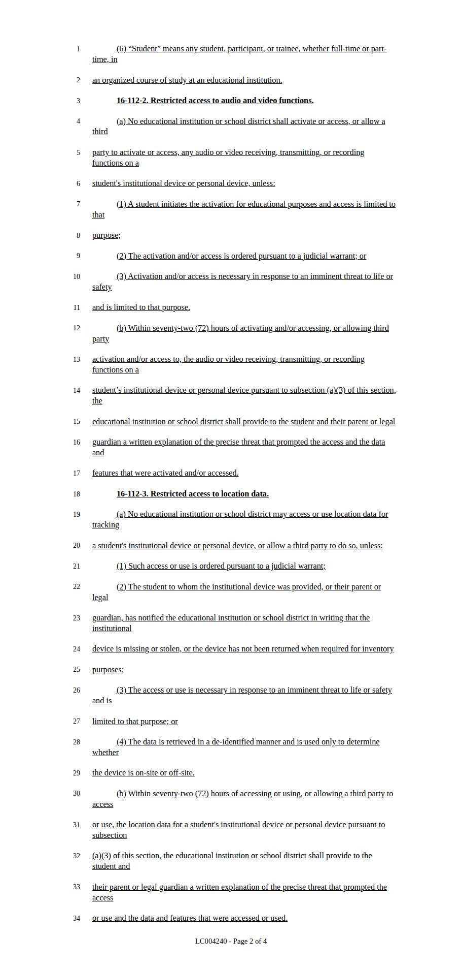(6) “Student” means any student, participant, or trainee, whether full-time or part-time, in
an organized course of study at an educational institution.
16-112-2. Restricted access to audio and video functions.
(a) No educational institution or school district shall activate or access, or allow a third
party to activate or access, any audio or video receiving, transmitting, or recording functions on a
student's institutional device or personal device, unless:
(1) A student initiates the activation for educational purposes and access is limited to that
purpose;
(2) The activation and/or access is ordered pursuant to a judicial warrant; or
(3) Activation and/or access is necessary in response to an imminent threat to life or safety
and is limited to that purpose.
(b) Within seventy-two (72) hours of activating and/or accessing, or allowing third party
activation and/or access to, the audio or video receiving, transmitting, or recording functions on a
student’s institutional device or personal device pursuant to subsection (a)(3) of this section, the
educational institution or school district shall provide to the student and their parent or legal
guardian a written explanation of the precise threat that prompted the access and the data and
features that were activated and/or accessed.
16-112-3. Restricted access to location data.
(a) No educational institution or school district may access or use location data for tracking
a student's institutional device or personal device, or allow a third party to do so, unless:
(1) Such access or use is ordered pursuant to a judicial warrant;
(2) The student to whom the institutional device was provided, or their parent or legal
guardian, has notified the educational institution or school district in writing that the institutional
device is missing or stolen, or the device has not been returned when required for inventory
purposes;
(3) The access or use is necessary in response to an imminent threat to life or safety and is
limited to that purpose; or
(4) The data is retrieved in a de-identified manner and is used only to determine whether
the device is on-site or off-site.
(b) Within seventy-two (72) hours of accessing or using, or allowing a third party to access
or use, the location data for a student's institutional device or personal device pursuant to subsection
(a)(3) of this section, the educational institution or school district shall provide to the student and
their parent or legal guardian a written explanation of the precise threat that prompted the access
or use and the data and features that were accessed or used.
LC004240 - Page 2 of 4